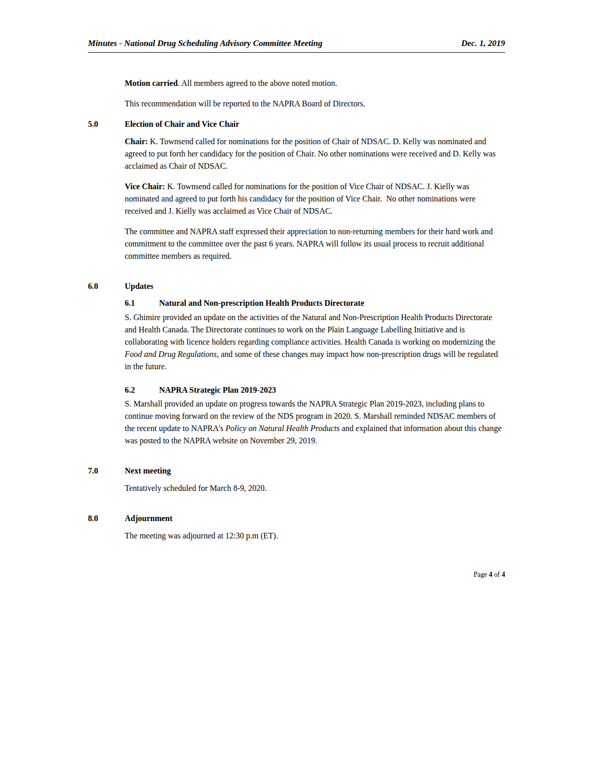Minutes - National Drug Scheduling Advisory Committee Meeting Dec. 1, 2019
Motion carried. All members agreed to the above noted motion.
This recommendation will be reported to the NAPRA Board of Directors.
5.0 Election of Chair and Vice Chair
Chair: K. Townsend called for nominations for the position of Chair of NDSAC. D. Kelly was nominated and agreed to put forth her candidacy for the position of Chair. No other nominations were received and D. Kelly was acclaimed as Chair of NDSAC.
Vice Chair: K. Townsend called for nominations for the position of Vice Chair of NDSAC. J. Kielly was nominated and agreed to put forth his candidacy for the position of Vice Chair. No other nominations were received and J. Kielly was acclaimed as Vice Chair of NDSAC.
The committee and NAPRA staff expressed their appreciation to non-returning members for their hard work and commitment to the committee over the past 6 years. NAPRA will follow its usual process to recruit additional committee members as required.
6.0 Updates
6.1 Natural and Non-prescription Health Products Directorate
S. Ghimire provided an update on the activities of the Natural and Non-Prescription Health Products Directorate and Health Canada. The Directorate continues to work on the Plain Language Labelling Initiative and is collaborating with licence holders regarding compliance activities. Health Canada is working on modernizing the Food and Drug Regulations, and some of these changes may impact how non-prescription drugs will be regulated in the future.
6.2 NAPRA Strategic Plan 2019-2023
S. Marshall provided an update on progress towards the NAPRA Strategic Plan 2019-2023, including plans to continue moving forward on the review of the NDS program in 2020. S. Marshall reminded NDSAC members of the recent update to NAPRA's Policy on Natural Health Products and explained that information about this change was posted to the NAPRA website on November 29, 2019.
7.0 Next meeting
Tentatively scheduled for March 8-9, 2020.
8.0 Adjournment
The meeting was adjourned at 12:30 p.m (ET).
Page 4 of 4